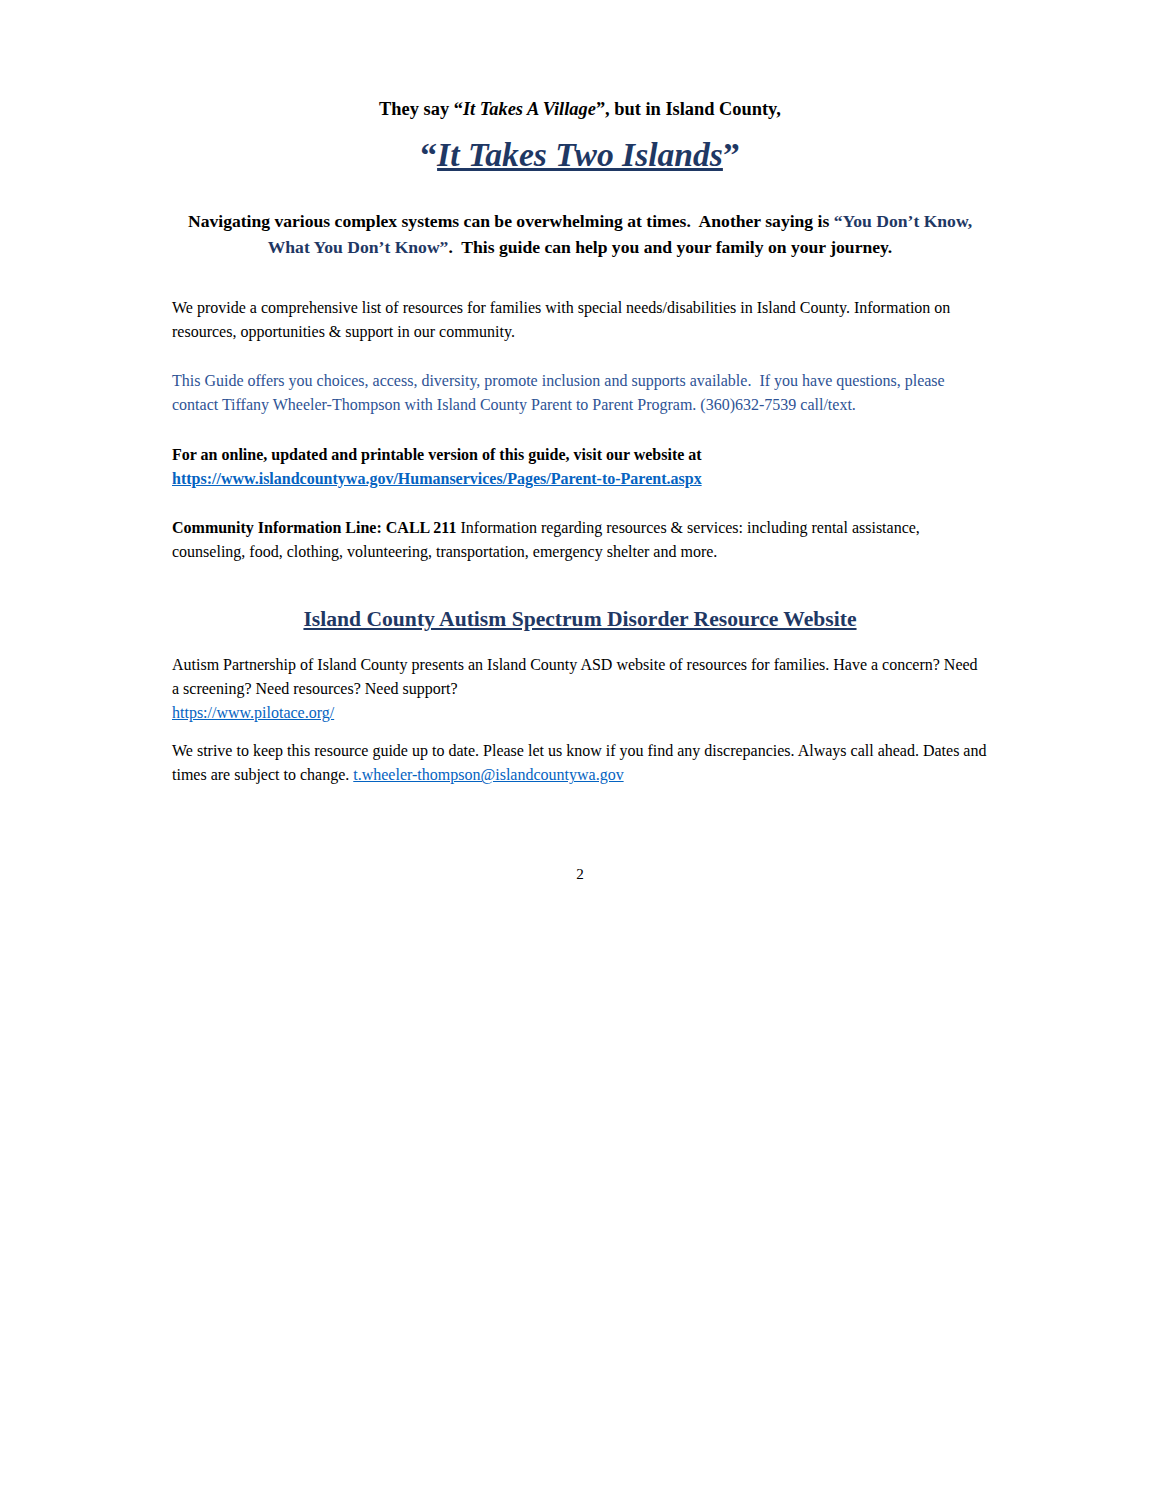They say “It Takes A Village”, but in Island County,
“It Takes Two Islands”
Navigating various complex systems can be overwhelming at times. Another saying is “You Don’t Know, What You Don’t Know”. This guide can help you and your family on your journey.
We provide a comprehensive list of resources for families with special needs/disabilities in Island County. Information on resources, opportunities & support in our community.
This Guide offers you choices, access, diversity, promote inclusion and supports available. If you have questions, please contact Tiffany Wheeler-Thompson with Island County Parent to Parent Program. (360)632-7539 call/text.
For an online, updated and printable version of this guide, visit our website at
https://www.islandcountywa.gov/Humanservices/Pages/Parent-to-Parent.aspx
Community Information Line: CALL 211 Information regarding resources & services: including rental assistance, counseling, food, clothing, volunteering, transportation, emergency shelter and more.
Island County Autism Spectrum Disorder Resource Website
Autism Partnership of Island County presents an Island County ASD website of resources for families. Have a concern? Need a screening? Need resources? Need support?
https://www.pilotace.org/
We strive to keep this resource guide up to date. Please let us know if you find any discrepancies. Always call ahead. Dates and times are subject to change. t.wheeler-thompson@islandcountywa.gov
2